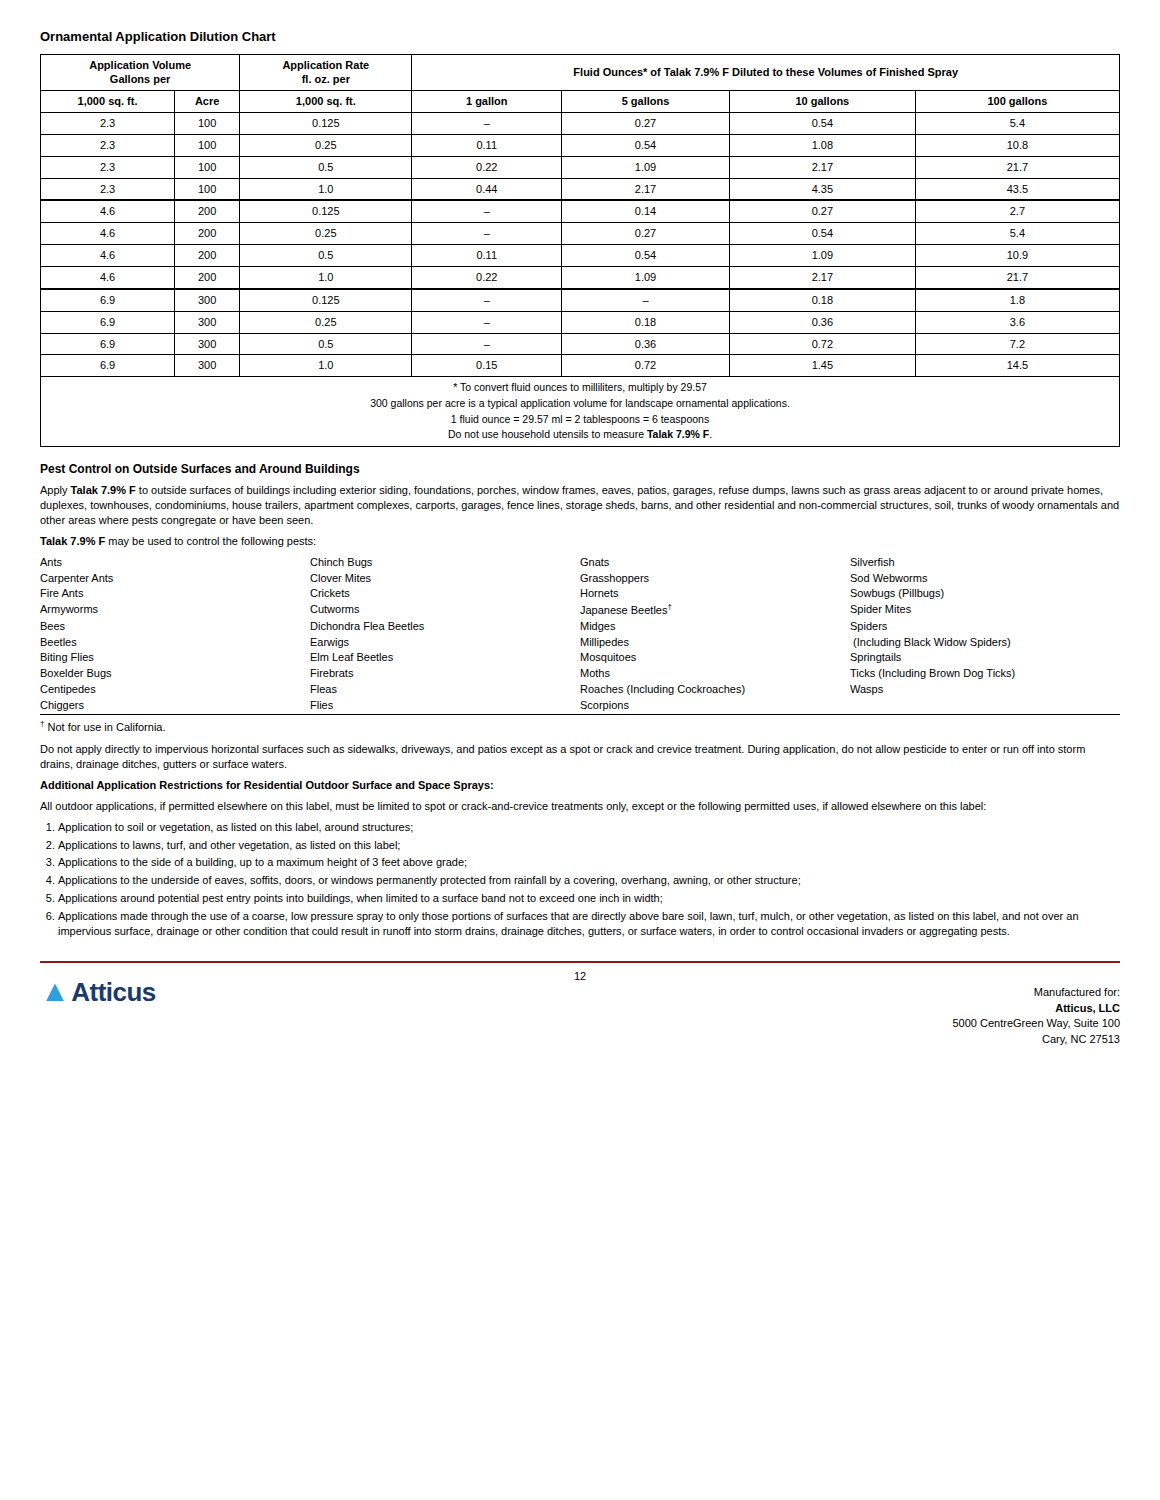Ornamental Application Dilution Chart
| Application Volume Gallons per | Application Rate fl. oz. per | Fluid Ounces* of Talak 7.9% F Diluted to these Volumes of Finished Spray |
| --- | --- | --- |
| 1,000 sq. ft. | Acre | 1,000 sq. ft. | 1 gallon | 5 gallons | 10 gallons | 100 gallons |
| 2.3 | 100 | 0.125 | – | 0.27 | 0.54 | 5.4 |
| 2.3 | 100 | 0.25 | 0.11 | 0.54 | 1.08 | 10.8 |
| 2.3 | 100 | 0.5 | 0.22 | 1.09 | 2.17 | 21.7 |
| 2.3 | 100 | 1.0 | 0.44 | 2.17 | 4.35 | 43.5 |
| 4.6 | 200 | 0.125 | – | 0.14 | 0.27 | 2.7 |
| 4.6 | 200 | 0.25 | – | 0.27 | 0.54 | 5.4 |
| 4.6 | 200 | 0.5 | 0.11 | 0.54 | 1.09 | 10.9 |
| 4.6 | 200 | 1.0 | 0.22 | 1.09 | 2.17 | 21.7 |
| 6.9 | 300 | 0.125 | – | – | 0.18 | 1.8 |
| 6.9 | 300 | 0.25 | – | 0.18 | 0.36 | 3.6 |
| 6.9 | 300 | 0.5 | – | 0.36 | 0.72 | 7.2 |
| 6.9 | 300 | 1.0 | 0.15 | 0.72 | 1.45 | 14.5 |
| * To convert fluid ounces to milliliters, multiply by 29.57 300 gallons per acre is a typical application volume for landscape ornamental applications. 1 fluid ounce = 29.57 ml = 2 tablespoons = 6 teaspoons Do not use household utensils to measure Talak 7.9% F . |
Pest Control on Outside Surfaces and Around Buildings
Apply Talak 7.9% F to outside surfaces of buildings including exterior siding, foundations, porches, window frames, eaves, patios, garages, refuse dumps, lawns such as grass areas adjacent to or around private homes, duplexes, townhouses, condominiums, house trailers, apartment complexes, carports, garages, fence lines, storage sheds, barns, and other residential and non-commercial structures, soil, trunks of woody ornamentals and other areas where pests congregate or have been seen.
Talak 7.9% F may be used to control the following pests:
| Ants | Chinch Bugs | Gnats | Silverfish |
| Carpenter Ants | Clover Mites | Grasshoppers | Sod Webworms |
| Fire Ants | Crickets | Hornets | Sowbugs (Pillbugs) |
| Armyworms | Cutworms | Japanese Beetles † | Spider Mites |
| Bees | Dichondra Flea Beetles | Midges | Spiders |
| Beetles | Earwigs | Millipedes | (Including Black Widow Spiders) |
| Biting Flies | Elm Leaf Beetles | Mosquitoes | Springtails |
| Boxelder Bugs | Firebrats | Moths | Ticks (Including Brown Dog Ticks) |
| Centipedes | Fleas | Roaches (Including Cockroaches) | Wasps |
| Chiggers | Flies | Scorpions | |
† Not for use in California.
Do not apply directly to impervious horizontal surfaces such as sidewalks, driveways, and patios except as a spot or crack and crevice treatment. During application, do not allow pesticide to enter or run off into storm drains, drainage ditches, gutters or surface waters.
Additional Application Restrictions for Residential Outdoor Surface and Space Sprays:
All outdoor applications, if permitted elsewhere on this label, must be limited to spot or crack-and-crevice treatments only, except or the following permitted uses, if allowed elsewhere on this label:
Application to soil or vegetation, as listed on this label, around structures;
Applications to lawns, turf, and other vegetation, as listed on this label;
Applications to the side of a building, up to a maximum height of 3 feet above grade;
Applications to the underside of eaves, soffits, doors, or windows permanently protected from rainfall by a covering, overhang, awning, or other structure;
Applications around potential pest entry points into buildings, when limited to a surface band not to exceed one inch in width;
Applications made through the use of a coarse, low pressure spray to only those portions of surfaces that are directly above bare soil, lawn, turf, mulch, or other vegetation, as listed on this label, and not over an impervious surface, drainage or other condition that could result in runoff into storm drains, drainage ditches, gutters, or surface waters, in order to control occasional invaders or aggregating pests.
12
▲Atticus
Manufactured for:
Atticus, LLC
5000 CentreGreen Way, Suite 100
Cary, NC 27513